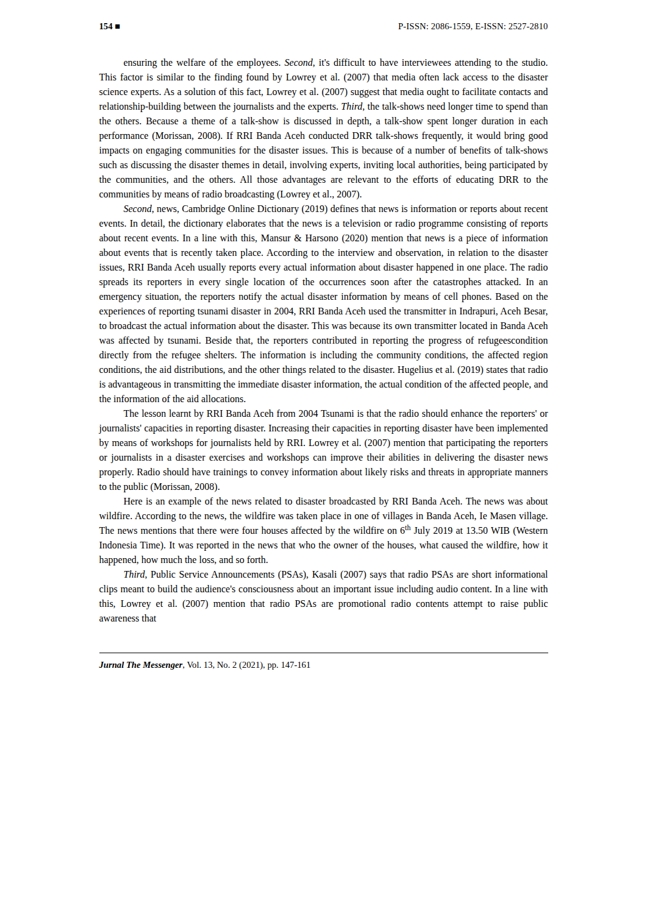154 ■ P-ISSN: 2086-1559, E-ISSN: 2527-2810
ensuring the welfare of the employees. Second, it's difficult to have interviewees attending to the studio. This factor is similar to the finding found by Lowrey et al. (2007) that media often lack access to the disaster science experts. As a solution of this fact, Lowrey et al. (2007) suggest that media ought to facilitate contacts and relationship-building between the journalists and the experts. Third, the talk-shows need longer time to spend than the others. Because a theme of a talk-show is discussed in depth, a talk-show spent longer duration in each performance (Morissan, 2008). If RRI Banda Aceh conducted DRR talk-shows frequently, it would bring good impacts on engaging communities for the disaster issues. This is because of a number of benefits of talk-shows such as discussing the disaster themes in detail, involving experts, inviting local authorities, being participated by the communities, and the others. All those advantages are relevant to the efforts of educating DRR to the communities by means of radio broadcasting (Lowrey et al., 2007).
Second, news, Cambridge Online Dictionary (2019) defines that news is information or reports about recent events. In detail, the dictionary elaborates that the news is a television or radio programme consisting of reports about recent events. In a line with this, Mansur & Harsono (2020) mention that news is a piece of information about events that is recently taken place. According to the interview and observation, in relation to the disaster issues, RRI Banda Aceh usually reports every actual information about disaster happened in one place. The radio spreads its reporters in every single location of the occurrences soon after the catastrophes attacked. In an emergency situation, the reporters notify the actual disaster information by means of cell phones. Based on the experiences of reporting tsunami disaster in 2004, RRI Banda Aceh used the transmitter in Indrapuri, Aceh Besar, to broadcast the actual information about the disaster. This was because its own transmitter located in Banda Aceh was affected by tsunami. Beside that, the reporters contributed in reporting the progress of refugeescondition directly from the refugee shelters. The information is including the community conditions, the affected region conditions, the aid distributions, and the other things related to the disaster. Hugelius et al. (2019) states that radio is advantageous in transmitting the immediate disaster information, the actual condition of the affected people, and the information of the aid allocations.
The lesson learnt by RRI Banda Aceh from 2004 Tsunami is that the radio should enhance the reporters' or journalists' capacities in reporting disaster. Increasing their capacities in reporting disaster have been implemented by means of workshops for journalists held by RRI. Lowrey et al. (2007) mention that participating the reporters or journalists in a disaster exercises and workshops can improve their abilities in delivering the disaster news properly. Radio should have trainings to convey information about likely risks and threats in appropriate manners to the public (Morissan, 2008).
Here is an example of the news related to disaster broadcasted by RRI Banda Aceh. The news was about wildfire. According to the news, the wildfire was taken place in one of villages in Banda Aceh, Ie Masen village. The news mentions that there were four houses affected by the wildfire on 6th July 2019 at 13.50 WIB (Western Indonesia Time). It was reported in the news that who the owner of the houses, what caused the wildfire, how it happened, how much the loss, and so forth.
Third, Public Service Announcements (PSAs), Kasali (2007) says that radio PSAs are short informational clips meant to build the audience's consciousness about an important issue including audio content. In a line with this, Lowrey et al. (2007) mention that radio PSAs are promotional radio contents attempt to raise public awareness that
Jurnal The Messenger, Vol. 13, No. 2 (2021), pp. 147-161